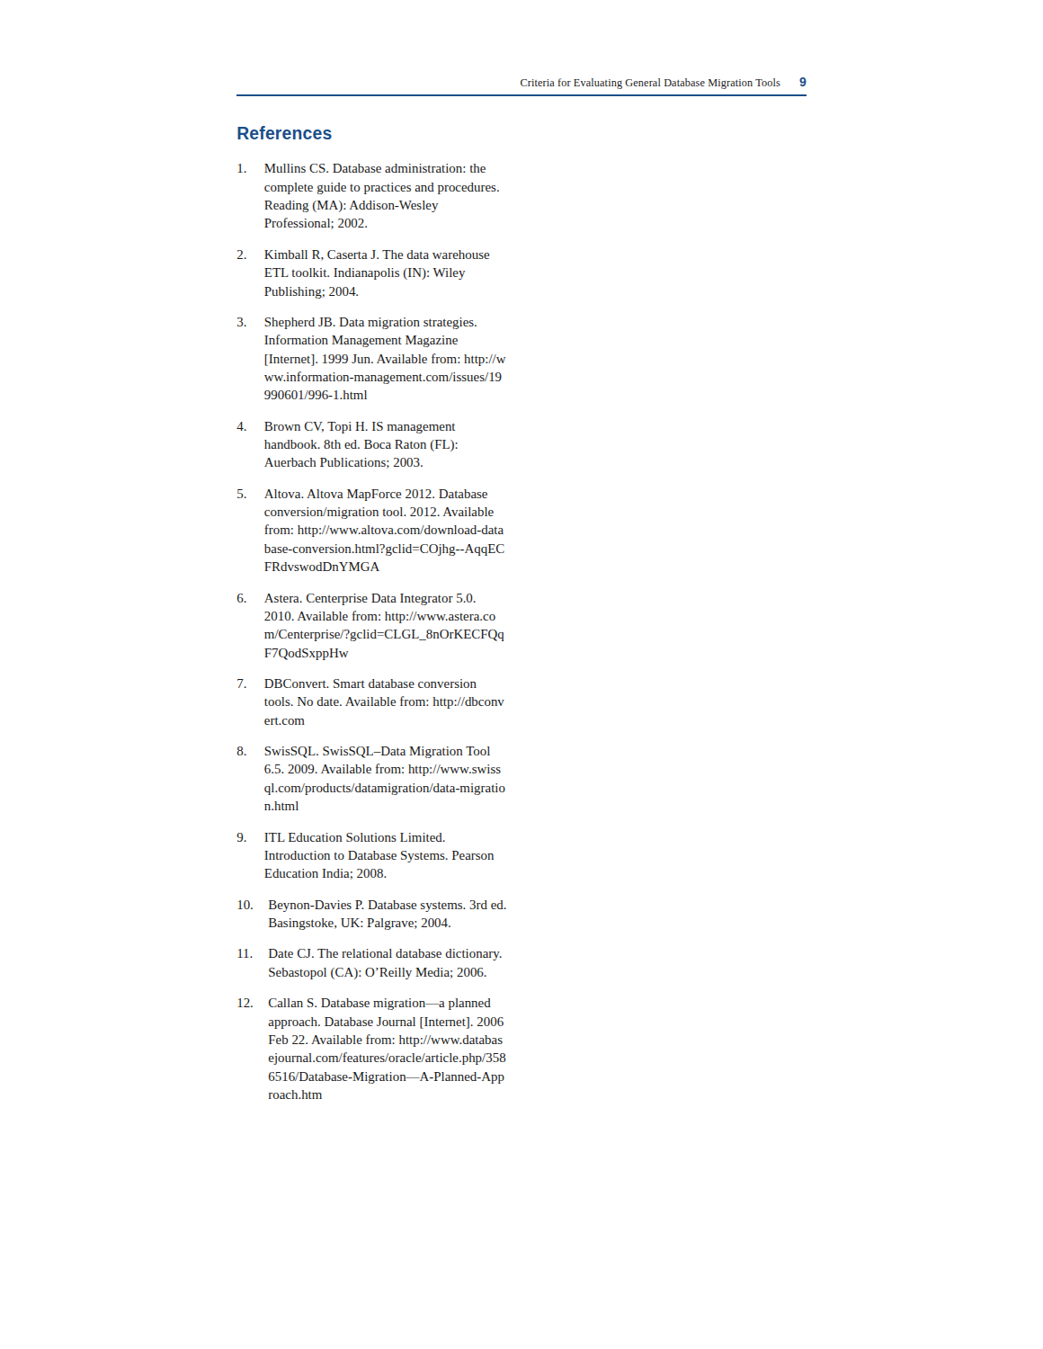Criteria for Evaluating General Database Migration Tools 9
References
Mullins CS. Database administration: the complete guide to practices and procedures. Reading (MA): Addison-Wesley Professional; 2002.
Kimball R, Caserta J. The data warehouse ETL toolkit. Indianapolis (IN): Wiley Publishing; 2004.
Shepherd JB. Data migration strategies. Information Management Magazine [Internet]. 1999 Jun. Available from: http://www.information-management.com/issues/19990601/996-1.html
Brown CV, Topi H. IS management handbook. 8th ed. Boca Raton (FL): Auerbach Publications; 2003.
Altova. Altova MapForce 2012. Database conversion/migration tool. 2012. Available from: http://www.altova.com/download-database-conversion.html?gclid=COjhg--AqqECFRdvswodDnYMGA
Astera. Centerprise Data Integrator 5.0. 2010. Available from: http://www.astera.com/Centerprise/?gclid=CLGL_8nOrKECFQqF7QodSxppHw
DBConvert. Smart database conversion tools. No date. Available from: http://dbconvert.com
SwisSQL. SwisSQL–Data Migration Tool 6.5. 2009. Available from: http://www.swissql.com/products/datamigration/data-migration.html
ITL Education Solutions Limited. Introduction to Database Systems. Pearson Education India; 2008.
Beynon-Davies P. Database systems. 3rd ed. Basingstoke, UK: Palgrave; 2004.
Date CJ. The relational database dictionary. Sebastopol (CA): O’Reilly Media; 2006.
Callan S. Database migration—a planned approach. Database Journal [Internet]. 2006 Feb 22. Available from: http://www.databasejournal.com/features/oracle/article.php/3586516/Database-Migration—A-Planned-Approach.htm